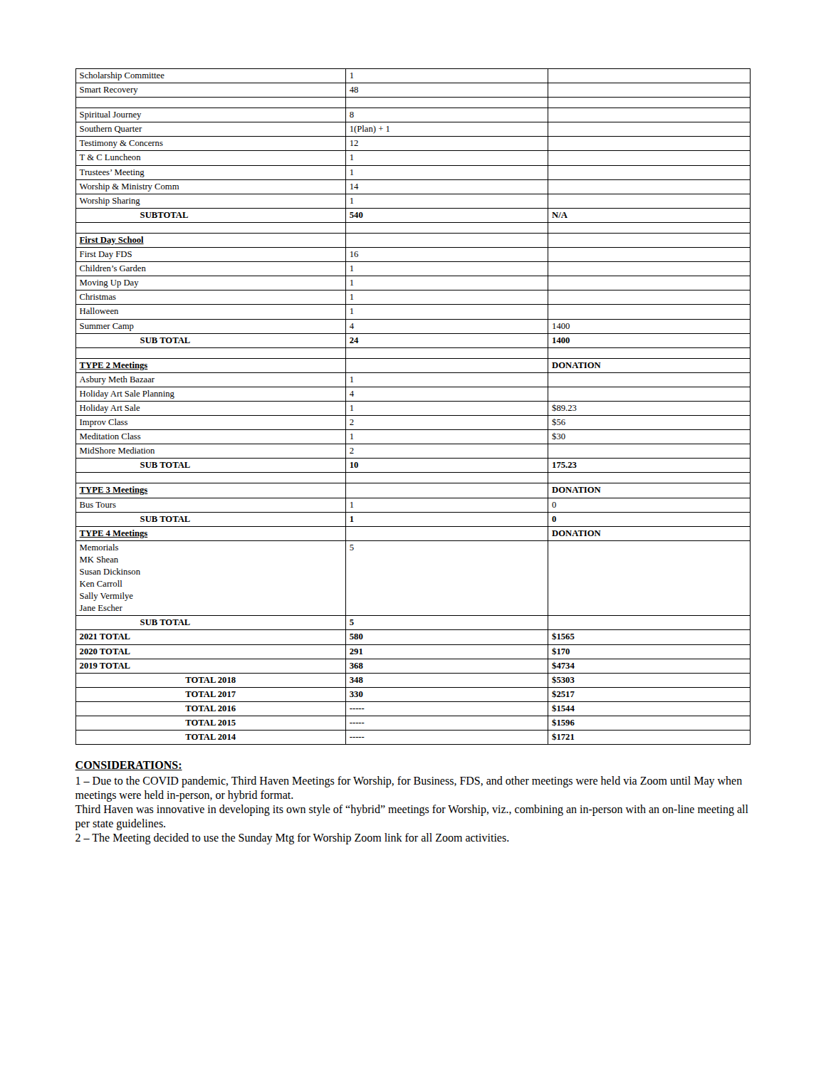| Scholarship Committee | 1 | |
| Smart Recovery | 48 | |
| Spiritual Journey | 8 | |
| Southern Quarter | 1(Plan) + 1 | |
| Testimony & Concerns | 12 | |
| T & C Luncheon | 1 | |
| Trustees’ Meeting | 1 | |
| Worship & Ministry Comm | 14 | |
| Worship Sharing | 1 | |
| SUBTOTAL | 540 | N/A |
| First Day School | | |
| First Day FDS | 16 | |
| Children’s Garden | 1 | |
| Moving Up Day | 1 | |
| Christmas | 1 | |
| Halloween | 1 | |
| Summer Camp | 4 | 1400 |
| SUB TOTAL | 24 | 1400 |
| TYPE 2 Meetings | | DONATION |
| Asbury Meth Bazaar | 1 | |
| Holiday Art Sale Planning | 4 | |
| Holiday Art Sale | 1 | $89.23 |
| Improv Class | 2 | $56 |
| Meditation Class | 1 | $30 |
| MidShore Mediation | 2 | |
| SUB TOTAL | 10 | 175.23 |
| TYPE 3 Meetings | | DONATION |
| Bus Tours | 1 | 0 |
| SUB TOTAL | 1 | 0 |
| TYPE 4 Meetings | | DONATION |
| Memorials MK Shean Susan Dickinson Ken Carroll Sally Vermilye Jane Escher | 5 | |
| SUB TOTAL | 5 | |
| 2021 TOTAL | 580 | $1565 |
| 2020 TOTAL | 291 | $170 |
| 2019 TOTAL | 368 | $4734 |
| TOTAL 2018 | 348 | $5303 |
| TOTAL 2017 | 330 | $2517 |
| TOTAL 2016 | ----- | $1544 |
| TOTAL 2015 | ----- | $1596 |
| TOTAL 2014 | ----- | $1721 |
CONSIDERATIONS:
1 – Due to the COVID pandemic, Third Haven Meetings for Worship, for Business, FDS, and other meetings were held via Zoom until May when meetings were held in-person, or hybrid format.
Third Haven was innovative in developing its own style of “hybrid” meetings for Worship, viz., combining an in-person with an on-line meeting all per state guidelines.
2 – The Meeting decided to use the Sunday Mtg for Worship Zoom link for all Zoom activities.